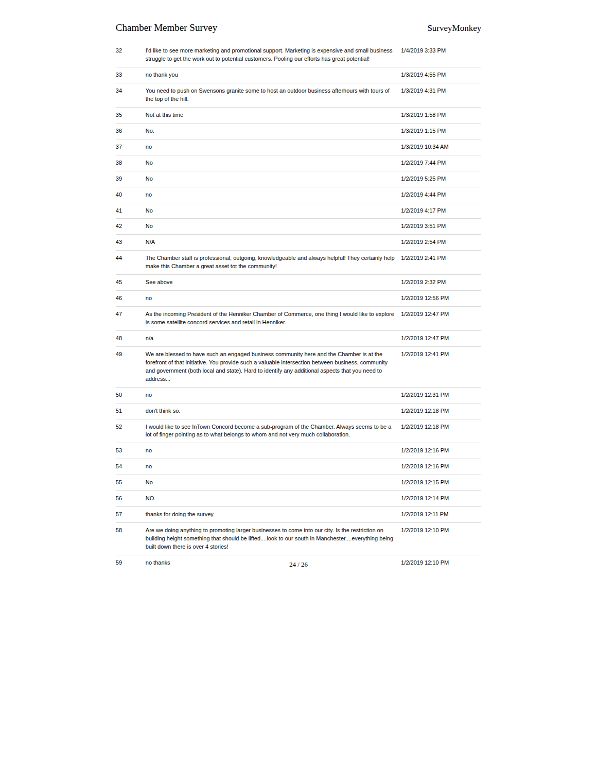Chamber Member Survey
SurveyMonkey
| 32 | I'd like to see more marketing and promotional support. Marketing is expensive and small business struggle to get the work out to potential customers. Pooling our efforts has great potential! | 1/4/2019 3:33 PM |
| 33 | no thank you | 1/3/2019 4:55 PM |
| 34 | You need to push on Swensons granite some to host an outdoor business afterhours with tours of the top of the hill. | 1/3/2019 4:31 PM |
| 35 | Not at this time | 1/3/2019 1:58 PM |
| 36 | No. | 1/3/2019 1:15 PM |
| 37 | no | 1/3/2019 10:34 AM |
| 38 | No | 1/2/2019 7:44 PM |
| 39 | No | 1/2/2019 5:25 PM |
| 40 | no | 1/2/2019 4:44 PM |
| 41 | No | 1/2/2019 4:17 PM |
| 42 | No | 1/2/2019 3:51 PM |
| 43 | N/A | 1/2/2019 2:54 PM |
| 44 | The Chamber staff is professional, outgoing, knowledgeable and always helpful! They certainly help make this Chamber a great asset tot the community! | 1/2/2019 2:41 PM |
| 45 | See above | 1/2/2019 2:32 PM |
| 46 | no | 1/2/2019 12:56 PM |
| 47 | As the incoming President of the Henniker Chamber of Commerce, one thing I would like to explore is some satellite concord services and retail in Henniker. | 1/2/2019 12:47 PM |
| 48 | n/a | 1/2/2019 12:47 PM |
| 49 | We are blessed to have such an engaged business community here and the Chamber is at the forefront of that initiative. You provide such a valuable intersection between business, community and government (both local and state). Hard to identify any additional aspects that you need to address... | 1/2/2019 12:41 PM |
| 50 | no | 1/2/2019 12:31 PM |
| 51 | don't think so. | 1/2/2019 12:18 PM |
| 52 | I would like to see InTown Concord become a sub-program of the Chamber. Always seems to be a lot of finger pointing as to what belongs to whom and not very much collaboration. | 1/2/2019 12:18 PM |
| 53 | no | 1/2/2019 12:16 PM |
| 54 | no | 1/2/2019 12:16 PM |
| 55 | No | 1/2/2019 12:15 PM |
| 56 | NO. | 1/2/2019 12:14 PM |
| 57 | thanks for doing the survey. | 1/2/2019 12:11 PM |
| 58 | Are we doing anything to promoting larger businesses to come into our city. Is the restriction on building height something that should be lifted....look to our south in Manchester....everything being built down there is over 4 stories! | 1/2/2019 12:10 PM |
| 59 | no thanks | 1/2/2019 12:10 PM |
24 / 26